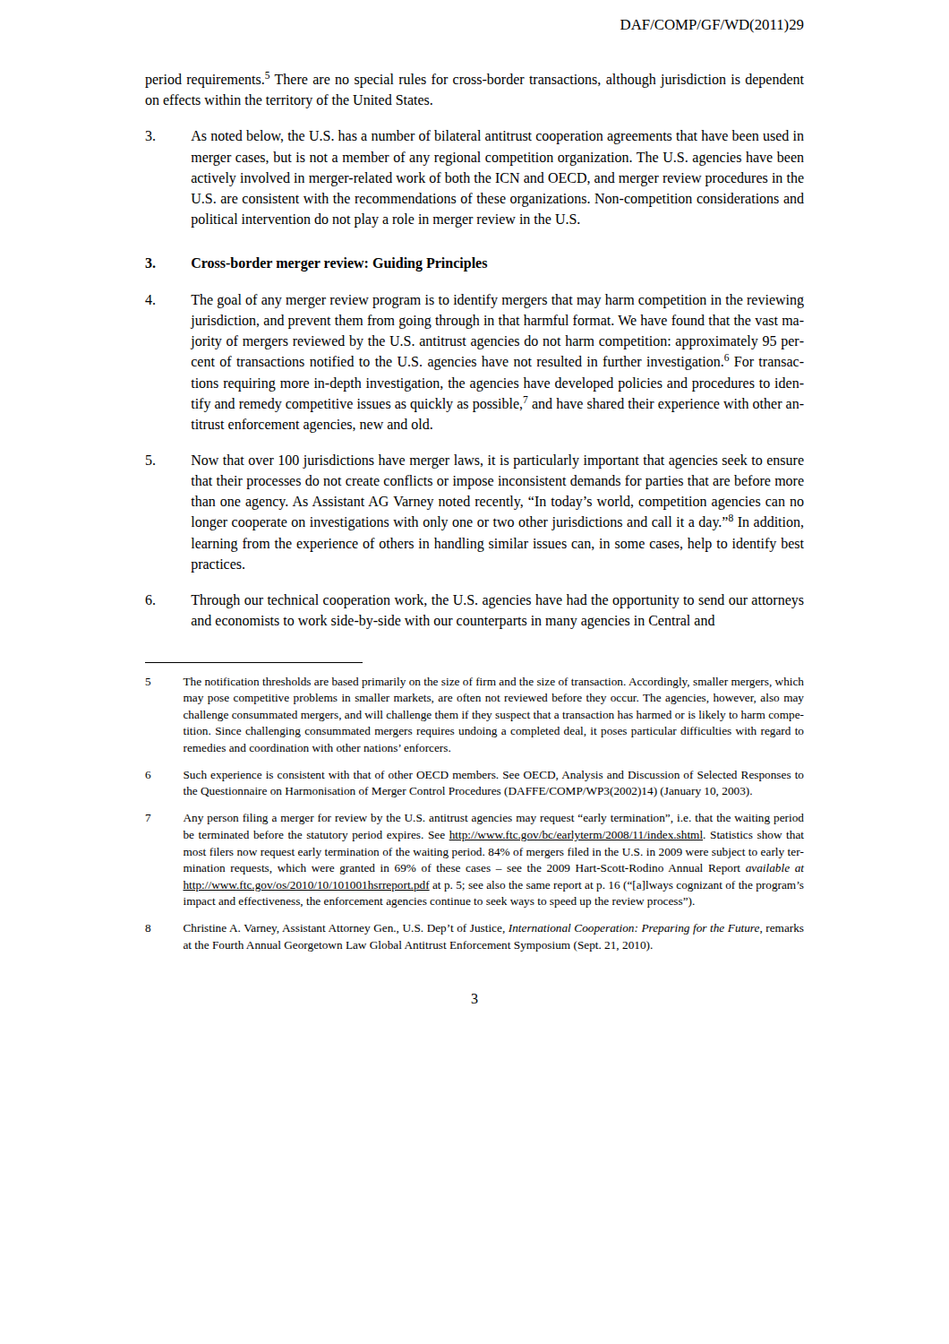DAF/COMP/GF/WD(2011)29
period requirements.5 There are no special rules for cross-border transactions, although jurisdiction is dependent on effects within the territory of the United States.
3.
As noted below, the U.S. has a number of bilateral antitrust cooperation agreements that have been used in merger cases, but is not a member of any regional competition organization. The U.S. agencies have been actively involved in merger-related work of both the ICN and OECD, and merger review procedures in the U.S. are consistent with the recommendations of these organizations. Non-competition considerations and political intervention do not play a role in merger review in the U.S.
3. Cross-border merger review: Guiding Principles
4.
The goal of any merger review program is to identify mergers that may harm competition in the reviewing jurisdiction, and prevent them from going through in that harmful format. We have found that the vast majority of mergers reviewed by the U.S. antitrust agencies do not harm competition: approximately 95 percent of transactions notified to the U.S. agencies have not resulted in further investigation.6 For transactions requiring more in-depth investigation, the agencies have developed policies and procedures to identify and remedy competitive issues as quickly as possible,7 and have shared their experience with other antitrust enforcement agencies, new and old.
5.
Now that over 100 jurisdictions have merger laws, it is particularly important that agencies seek to ensure that their processes do not create conflicts or impose inconsistent demands for parties that are before more than one agency. As Assistant AG Varney noted recently, “In today’s world, competition agencies can no longer cooperate on investigations with only one or two other jurisdictions and call it a day.”8 In addition, learning from the experience of others in handling similar issues can, in some cases, help to identify best practices.
6.
Through our technical cooperation work, the U.S. agencies have had the opportunity to send our attorneys and economists to work side-by-side with our counterparts in many agencies in Central and
5
The notification thresholds are based primarily on the size of firm and the size of transaction. Accordingly, smaller mergers, which may pose competitive problems in smaller markets, are often not reviewed before they occur. The agencies, however, also may challenge consummated mergers, and will challenge them if they suspect that a transaction has harmed or is likely to harm competition. Since challenging consummated mergers requires undoing a completed deal, it poses particular difficulties with regard to remedies and coordination with other nations’ enforcers.
6
Such experience is consistent with that of other OECD members. See OECD, Analysis and Discussion of Selected Responses to the Questionnaire on Harmonisation of Merger Control Procedures (DAFFE/COMP/WP3(2002)14) (January 10, 2003).
7
Any person filing a merger for review by the U.S. antitrust agencies may request “early termination”, i.e. that the waiting period be terminated before the statutory period expires. See http://www.ftc.gov/bc/earlyterm/2008/11/index.shtml. Statistics show that most filers now request early termination of the waiting period. 84% of mergers filed in the U.S. in 2009 were subject to early termination requests, which were granted in 69% of these cases – see the 2009 Hart-Scott-Rodino Annual Report available at http://www.ftc.gov/os/2010/10/101001hsrreport.pdf at p. 5; see also the same report at p. 16 (“[a]lways cognizant of the program’s impact and effectiveness, the enforcement agencies continue to seek ways to speed up the review process”).
8
Christine A. Varney, Assistant Attorney Gen., U.S. Dep’t of Justice, International Cooperation: Preparing for the Future, remarks at the Fourth Annual Georgetown Law Global Antitrust Enforcement Symposium (Sept. 21, 2010).
3